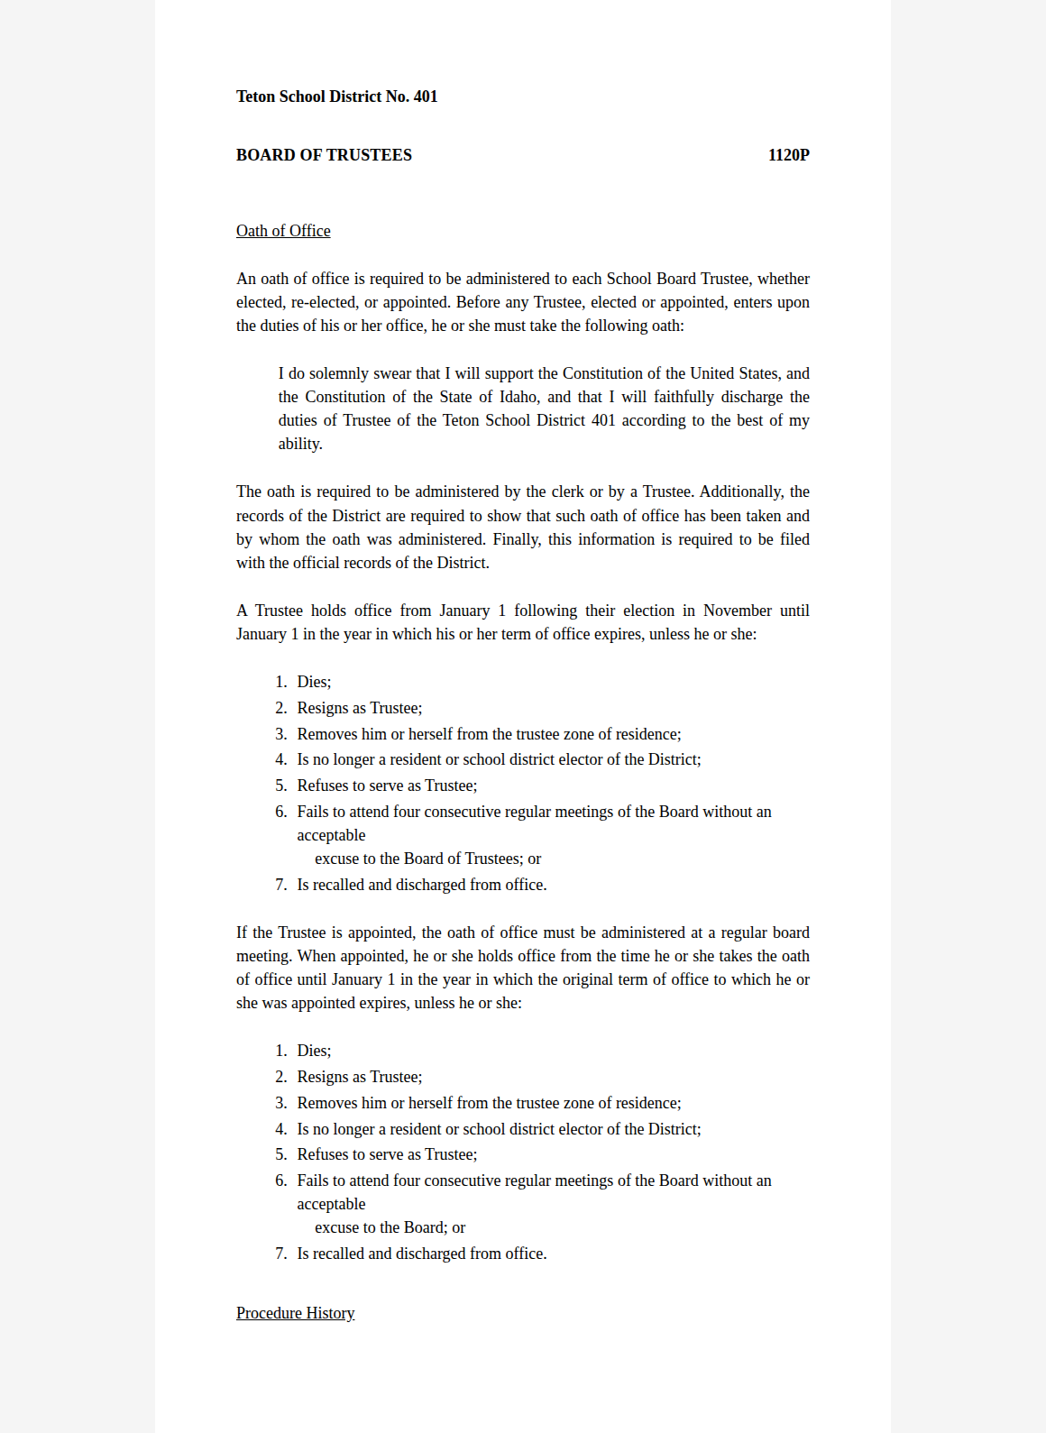Teton School District No. 401
BOARD OF TRUSTEES 1120P
Oath of Office
An oath of office is required to be administered to each School Board Trustee, whether elected, re-elected, or appointed. Before any Trustee, elected or appointed, enters upon the duties of his or her office, he or she must take the following oath:
I do solemnly swear that I will support the Constitution of the United States, and the Constitution of the State of Idaho, and that I will faithfully discharge the duties of Trustee of the Teton School District 401 according to the best of my ability.
The oath is required to be administered by the clerk or by a Trustee. Additionally, the records of the District are required to show that such oath of office has been taken and by whom the oath was administered. Finally, this information is required to be filed with the official records of the District.
A Trustee holds office from January 1 following their election in November until January 1 in the year in which his or her term of office expires, unless he or she:
Dies;
Resigns as Trustee;
Removes him or herself from the trustee zone of residence;
Is no longer a resident or school district elector of the District;
Refuses to serve as Trustee;
Fails to attend four consecutive regular meetings of the Board without an acceptable excuse to the Board of Trustees; or
Is recalled and discharged from office.
If the Trustee is appointed, the oath of office must be administered at a regular board meeting. When appointed, he or she holds office from the time he or she takes the oath of office until January 1 in the year in which the original term of office to which he or she was appointed expires, unless he or she:
Dies;
Resigns as Trustee;
Removes him or herself from the trustee zone of residence;
Is no longer a resident or school district elector of the District;
Refuses to serve as Trustee;
Fails to attend four consecutive regular meetings of the Board without an acceptable excuse to the Board; or
Is recalled and discharged from office.
Procedure History